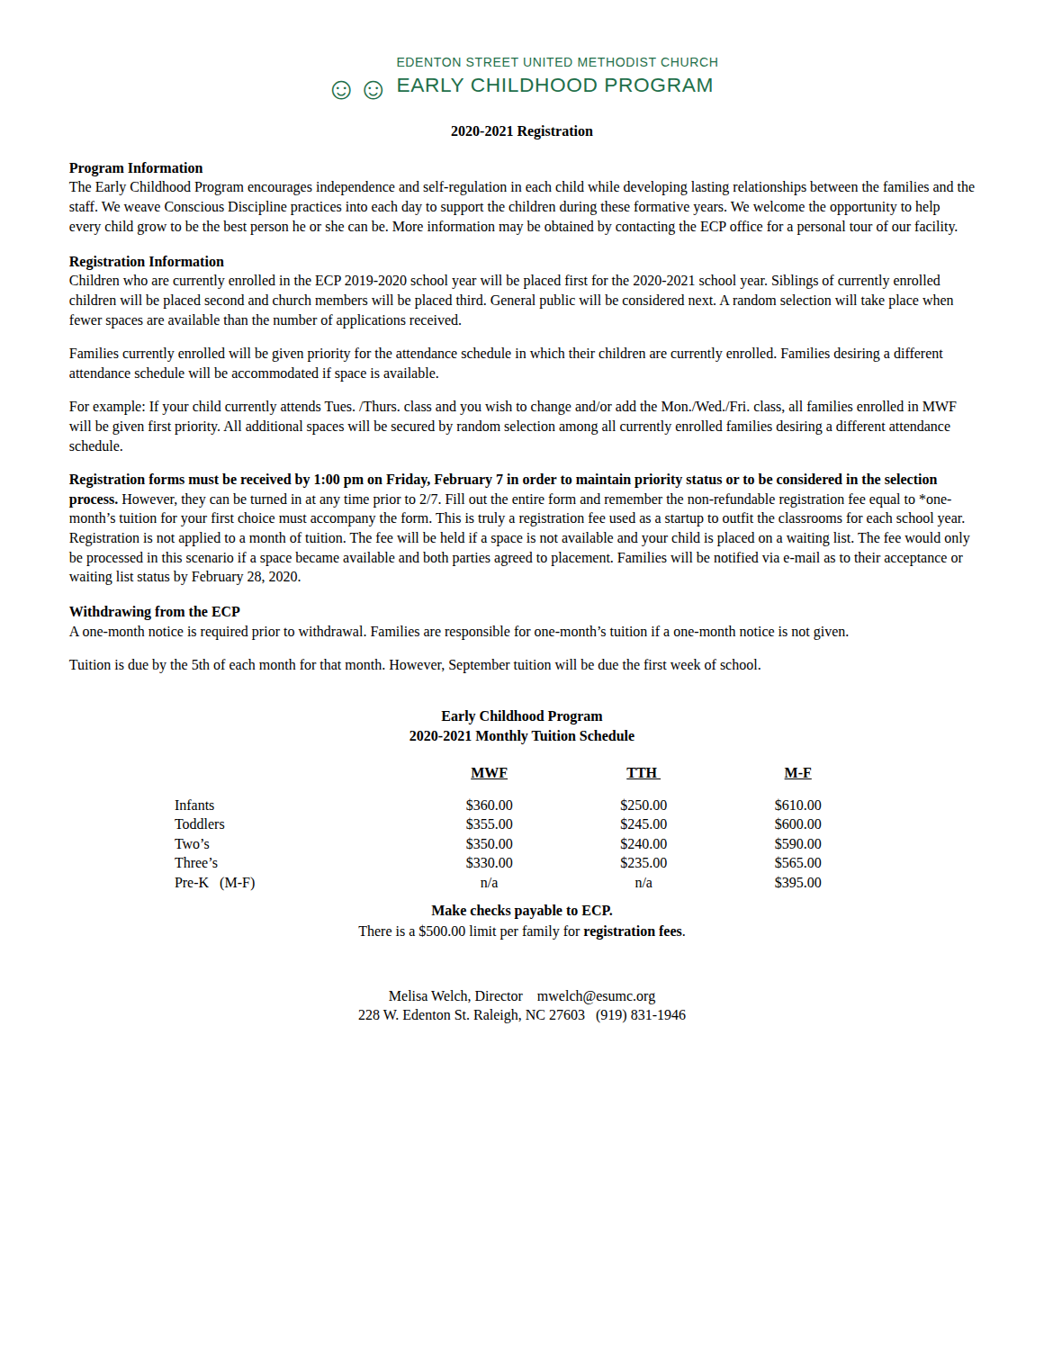☺☺ EDENTON STREET UNITED METHODIST CHURCH
EARLY CHILDHOOD PROGRAM
2020-2021 Registration
Program Information
The Early Childhood Program encourages independence and self-regulation in each child while developing lasting relationships between the families and the staff. We weave Conscious Discipline practices into each day to support the children during these formative years. We welcome the opportunity to help every child grow to be the best person he or she can be. More information may be obtained by contacting the ECP office for a personal tour of our facility.
Registration Information
Children who are currently enrolled in the ECP 2019-2020 school year will be placed first for the 2020-2021 school year. Siblings of currently enrolled children will be placed second and church members will be placed third. General public will be considered next. A random selection will take place when fewer spaces are available than the number of applications received.
Families currently enrolled will be given priority for the attendance schedule in which their children are currently enrolled. Families desiring a different attendance schedule will be accommodated if space is available.
For example: If your child currently attends Tues. /Thurs. class and you wish to change and/or add the Mon./Wed./Fri. class, all families enrolled in MWF will be given first priority. All additional spaces will be secured by random selection among all currently enrolled families desiring a different attendance schedule.
Registration forms must be received by 1:00 pm on Friday, February 7 in order to maintain priority status or to be considered in the selection process. However, they can be turned in at any time prior to 2/7. Fill out the entire form and remember the non-refundable registration fee equal to *one-month’s tuition for your first choice must accompany the form. This is truly a registration fee used as a startup to outfit the classrooms for each school year. Registration is not applied to a month of tuition. The fee will be held if a space is not available and your child is placed on a waiting list. The fee would only be processed in this scenario if a space became available and both parties agreed to placement. Families will be notified via e-mail as to their acceptance or waiting list status by February 28, 2020.
Withdrawing from the ECP
A one-month notice is required prior to withdrawal. Families are responsible for one-month’s tuition if a one-month notice is not given.
Tuition is due by the 5th of each month for that month. However, September tuition will be due the first week of school.
Early Childhood Program 2020-2021 Monthly Tuition Schedule
| | MWF | TTH | M-F |
| --- | --- | --- | --- |
| Infants | $360.00 | $250.00 | $610.00 |
| Toddlers | $355.00 | $245.00 | $600.00 |
| Two’s | $350.00 | $240.00 | $590.00 |
| Three’s | $330.00 | $235.00 | $565.00 |
| Pre-K (M-F) | n/a | n/a | $395.00 |
Make checks payable to ECP.
There is a $500.00 limit per family for registration fees.
Melisa Welch, Director mwelch@esumc.org
228 W. Edenton St. Raleigh, NC 27603 (919) 831-1946